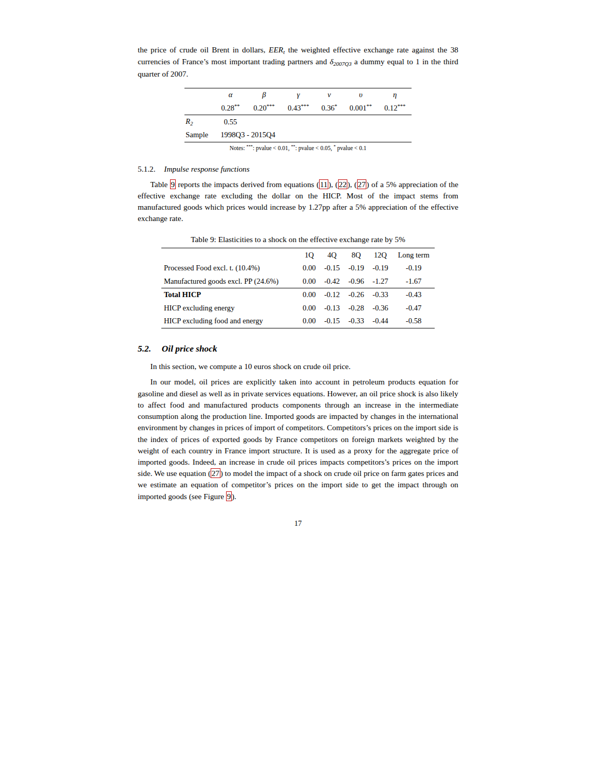the price of crude oil Brent in dollars, EERt the weighted effective exchange rate against the 38 currencies of France’s most important trading partners and δ2007Q3 a dummy equal to 1 in the third quarter of 2007.
| | α | β | γ | ν | υ | η |
| | 0.28 ** | 0.20 *** | 0.43 *** | 0.36 * | 0.001 ** | 0.12 *** |
| R 2 | 0.55 | |
| Sample | 1998Q3 - 2015Q4 | |
Notes: ***: pvalue < 0.01, **: pvalue < 0.05, * pvalue < 0.1
5.1.2. Impulse response functions
Table 9 reports the impacts derived from equations (11), (22), (27) of a 5% appreciation of the effective exchange rate excluding the dollar on the HICP. Most of the impact stems from manufactured goods which prices would increase by 1.27pp after a 5% appreciation of the effective exchange rate.
Table 9: Elasticities to a shock on the effective exchange rate by 5%
| | 1Q | 4Q | 8Q | 12Q | Long term |
| --- | --- | --- | --- | --- | --- |
| Processed Food excl. t. (10.4%) | 0.00 | -0.15 | -0.19 | -0.19 | -0.19 |
| Manufactured goods excl. PP (24.6%) | 0.00 | -0.42 | -0.96 | -1.27 | -1.67 |
| Total HICP | 0.00 | -0.12 | -0.26 | -0.33 | -0.43 |
| HICP excluding energy | 0.00 | -0.13 | -0.28 | -0.36 | -0.47 |
| HICP excluding food and energy | 0.00 | -0.15 | -0.33 | -0.44 | -0.58 |
5.2. Oil price shock
In this section, we compute a 10 euros shock on crude oil price.
In our model, oil prices are explicitly taken into account in petroleum products equation for gasoline and diesel as well as in private services equations. However, an oil price shock is also likely to affect food and manufactured products components through an increase in the intermediate consumption along the production line. Imported goods are impacted by changes in the international environment by changes in prices of import of competitors. Competitors’s prices on the import side is the index of prices of exported goods by France competitors on foreign markets weighted by the weight of each country in France import structure. It is used as a proxy for the aggregate price of imported goods. Indeed, an increase in crude oil prices impacts competitors’s prices on the import side. We use equation (27) to model the impact of a shock on crude oil price on farm gates prices and we estimate an equation of competitor’s prices on the import side to get the impact through on imported goods (see Figure 9).
17